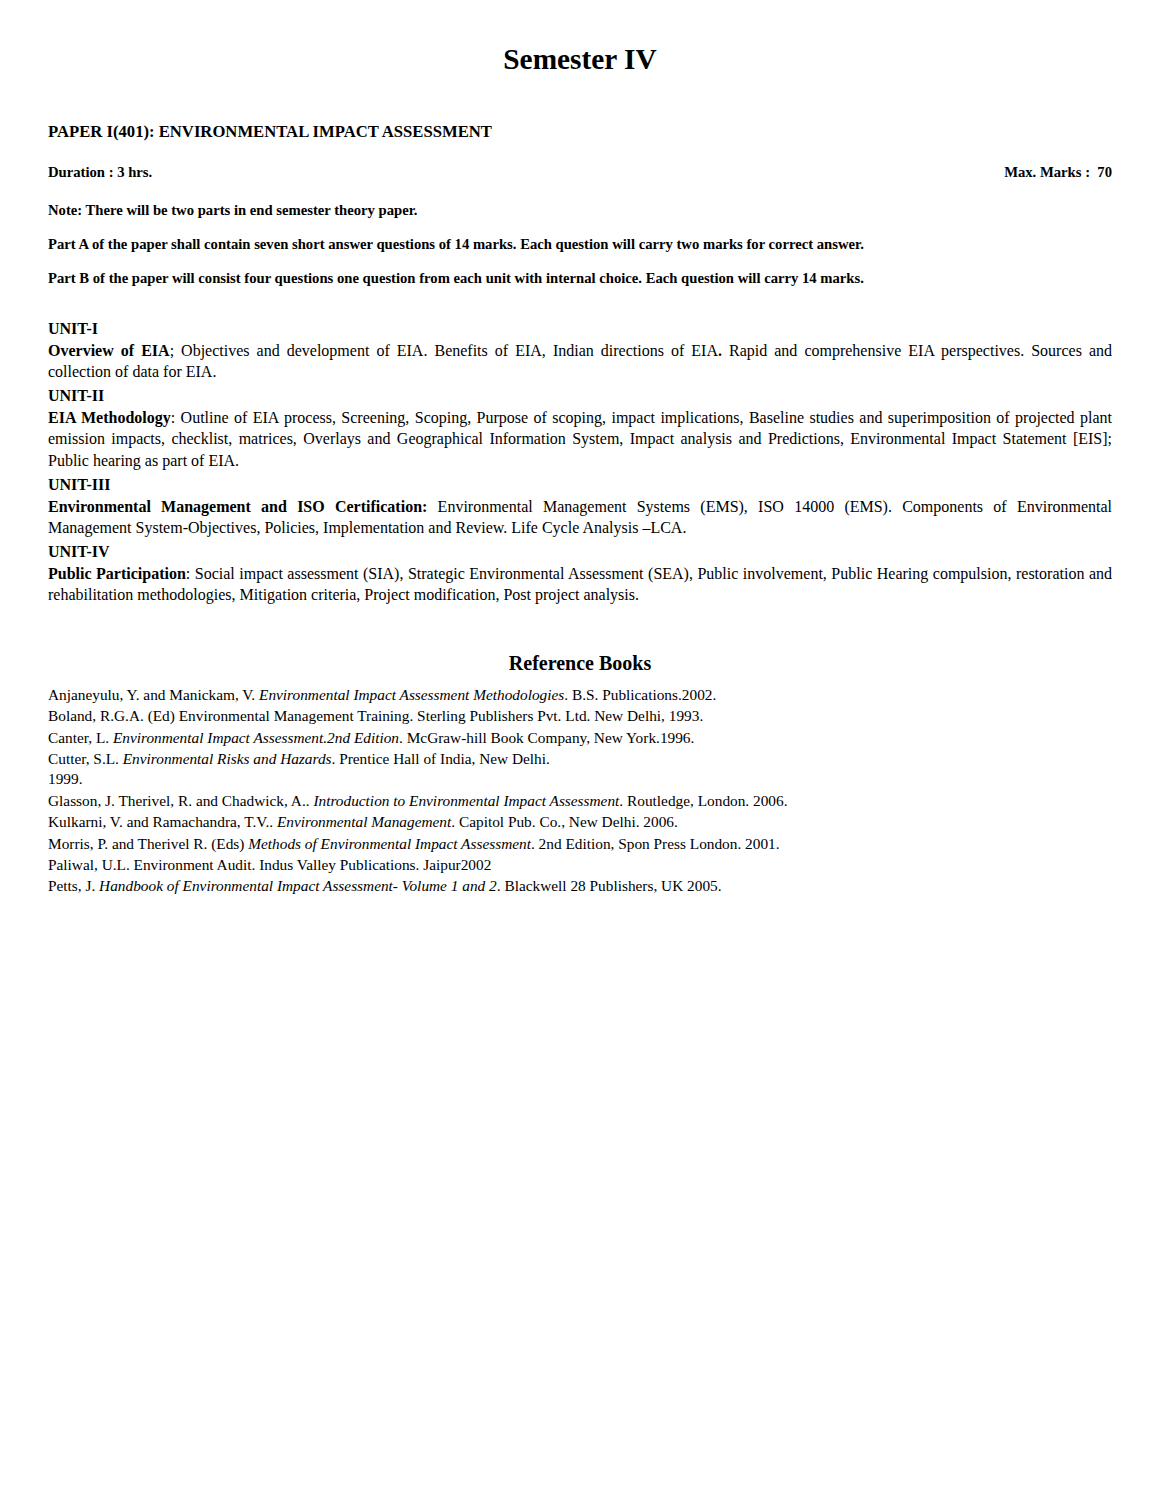Semester IV
PAPER I(401): ENVIRONMENTAL IMPACT ASSESSMENT
Duration : 3 hrs. Max. Marks : 70
Note: There will be two parts in end semester theory paper.
Part A of the paper shall contain seven short answer questions of 14 marks. Each question will carry two marks for correct answer.
Part B of the paper will consist four questions one question from each unit with internal choice. Each question will carry 14 marks.
UNIT-I
Overview of EIA; Objectives and development of EIA. Benefits of EIA, Indian directions of EIA. Rapid and comprehensive EIA perspectives. Sources and collection of data for EIA.
UNIT-II
EIA Methodology: Outline of EIA process, Screening, Scoping, Purpose of scoping, impact implications, Baseline studies and superimposition of projected plant emission impacts, checklist, matrices, Overlays and Geographical Information System, Impact analysis and Predictions, Environmental Impact Statement [EIS]; Public hearing as part of EIA.
UNIT-III
Environmental Management and ISO Certification: Environmental Management Systems (EMS), ISO 14000 (EMS). Components of Environmental Management System-Objectives, Policies, Implementation and Review. Life Cycle Analysis –LCA.
UNIT-IV
Public Participation: Social impact assessment (SIA), Strategic Environmental Assessment (SEA), Public involvement, Public Hearing compulsion, restoration and rehabilitation methodologies, Mitigation criteria, Project modification, Post project analysis.
Reference Books
Anjaneyulu, Y. and Manickam, V. Environmental Impact Assessment Methodologies. B.S. Publications.2002.
Boland, R.G.A. (Ed) Environmental Management Training. Sterling Publishers Pvt. Ltd. New Delhi, 1993.
Canter, L. Environmental Impact Assessment.2nd Edition. McGraw-hill Book Company, New York.1996.
Cutter, S.L. Environmental Risks and Hazards. Prentice Hall of India, New Delhi.
1999.
Glasson, J. Therivel, R. and Chadwick, A.. Introduction to Environmental Impact Assessment. Routledge, London. 2006.
Kulkarni, V. and Ramachandra, T.V.. Environmental Management. Capitol Pub. Co., New Delhi. 2006.
Morris, P. and Therivel R. (Eds) Methods of Environmental Impact Assessment. 2nd Edition, Spon Press London. 2001.
Paliwal, U.L. Environment Audit. Indus Valley Publications. Jaipur2002
Petts, J. Handbook of Environmental Impact Assessment- Volume 1 and 2. Blackwell 28 Publishers, UK 2005.